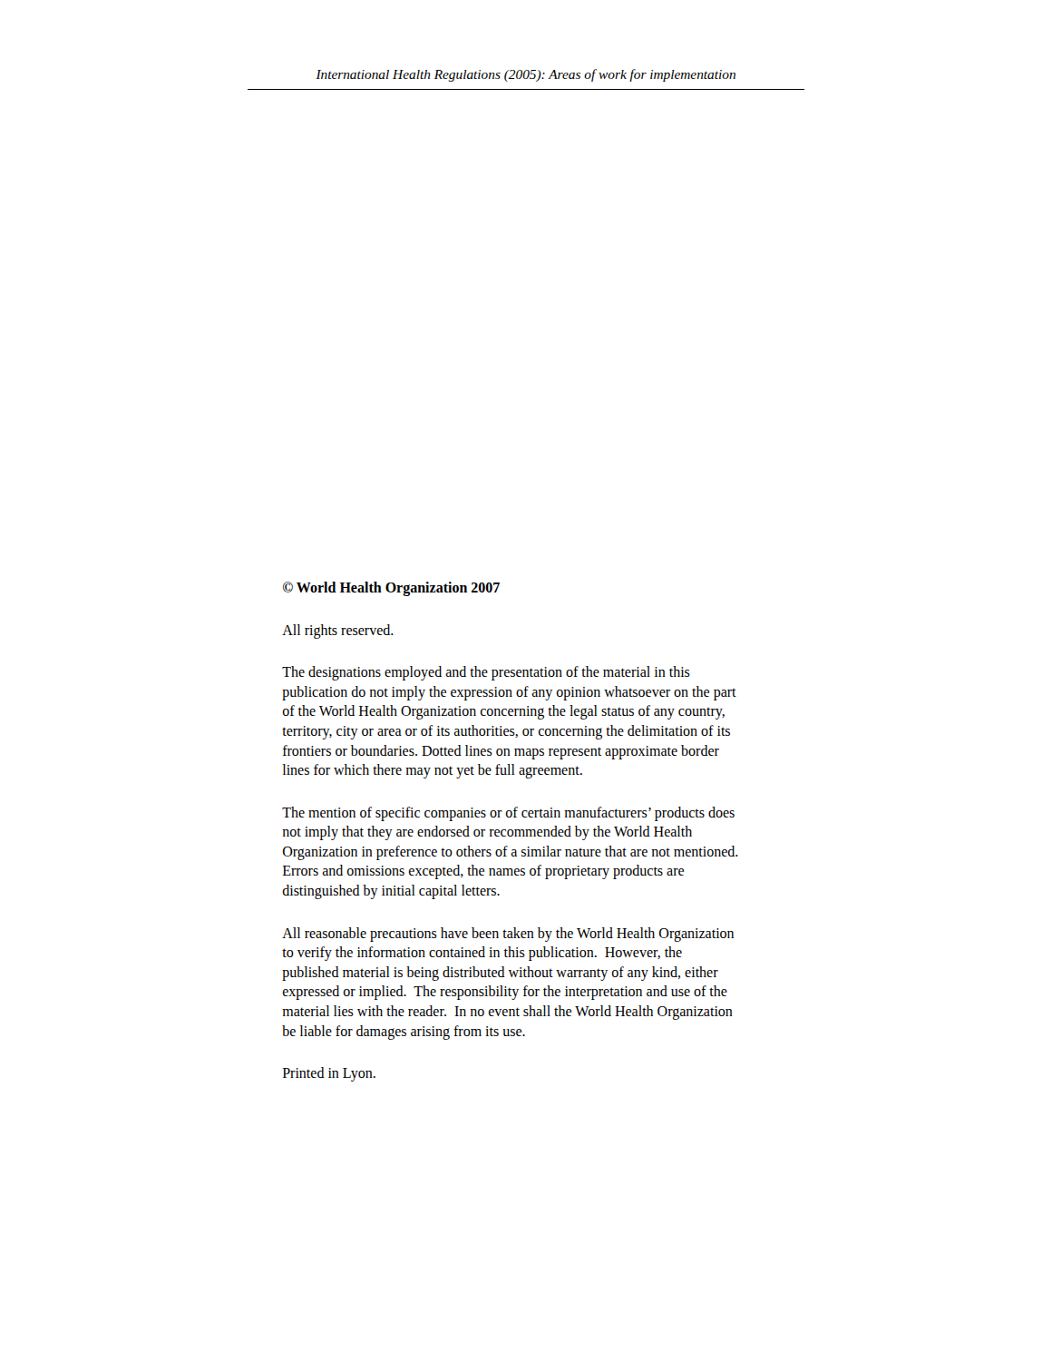International Health Regulations (2005): Areas of work for implementation
© World Health Organization 2007
All rights reserved.
The designations employed and the presentation of the material in this publication do not imply the expression of any opinion whatsoever on the part of the World Health Organization concerning the legal status of any country, territory, city or area or of its authorities, or concerning the delimitation of its frontiers or boundaries. Dotted lines on maps represent approximate border lines for which there may not yet be full agreement.
The mention of specific companies or of certain manufacturers’ products does not imply that they are endorsed or recommended by the World Health Organization in preference to others of a similar nature that are not mentioned. Errors and omissions excepted, the names of proprietary products are distinguished by initial capital letters.
All reasonable precautions have been taken by the World Health Organization to verify the information contained in this publication. However, the published material is being distributed without warranty of any kind, either expressed or implied. The responsibility for the interpretation and use of the material lies with the reader. In no event shall the World Health Organization be liable for damages arising from its use.
Printed in Lyon.